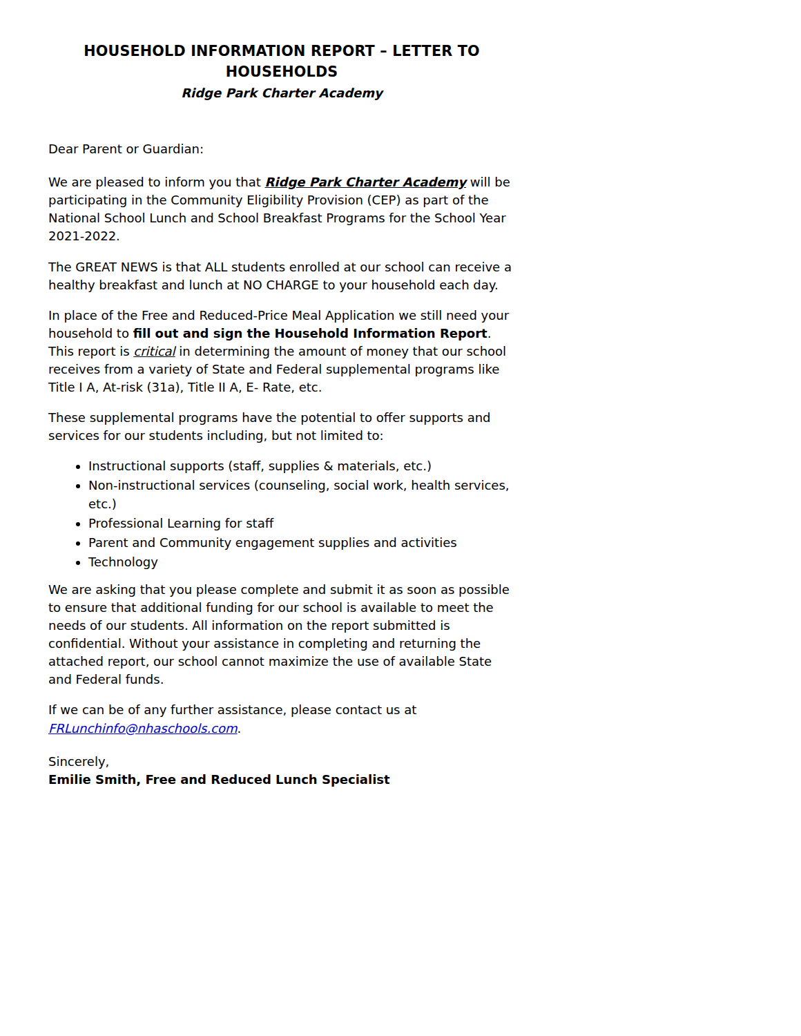HOUSEHOLD INFORMATION REPORT – LETTER TO HOUSEHOLDS
Ridge Park Charter Academy
Dear Parent or Guardian:
We are pleased to inform you that Ridge Park Charter Academy will be participating in the Community Eligibility Provision (CEP) as part of the National School Lunch and School Breakfast Programs for the School Year 2021-2022.
The GREAT NEWS is that ALL students enrolled at our school can receive a healthy breakfast and lunch at NO CHARGE to your household each day.
In place of the Free and Reduced-Price Meal Application we still need your household to fill out and sign the Household Information Report. This report is critical in determining the amount of money that our school receives from a variety of State and Federal supplemental programs like Title I A, At-risk (31a), Title II A, E- Rate, etc.
These supplemental programs have the potential to offer supports and services for our students including, but not limited to:
Instructional supports (staff, supplies & materials, etc.)
Non-instructional services (counseling, social work, health services, etc.)
Professional Learning for staff
Parent and Community engagement supplies and activities
Technology
We are asking that you please complete and submit it as soon as possible to ensure that additional funding for our school is available to meet the needs of our students. All information on the report submitted is confidential. Without your assistance in completing and returning the attached report, our school cannot maximize the use of available State and Federal funds.
If we can be of any further assistance, please contact us at FRLunchinfo@nhaschools.com.
Sincerely,
Emilie Smith, Free and Reduced Lunch Specialist